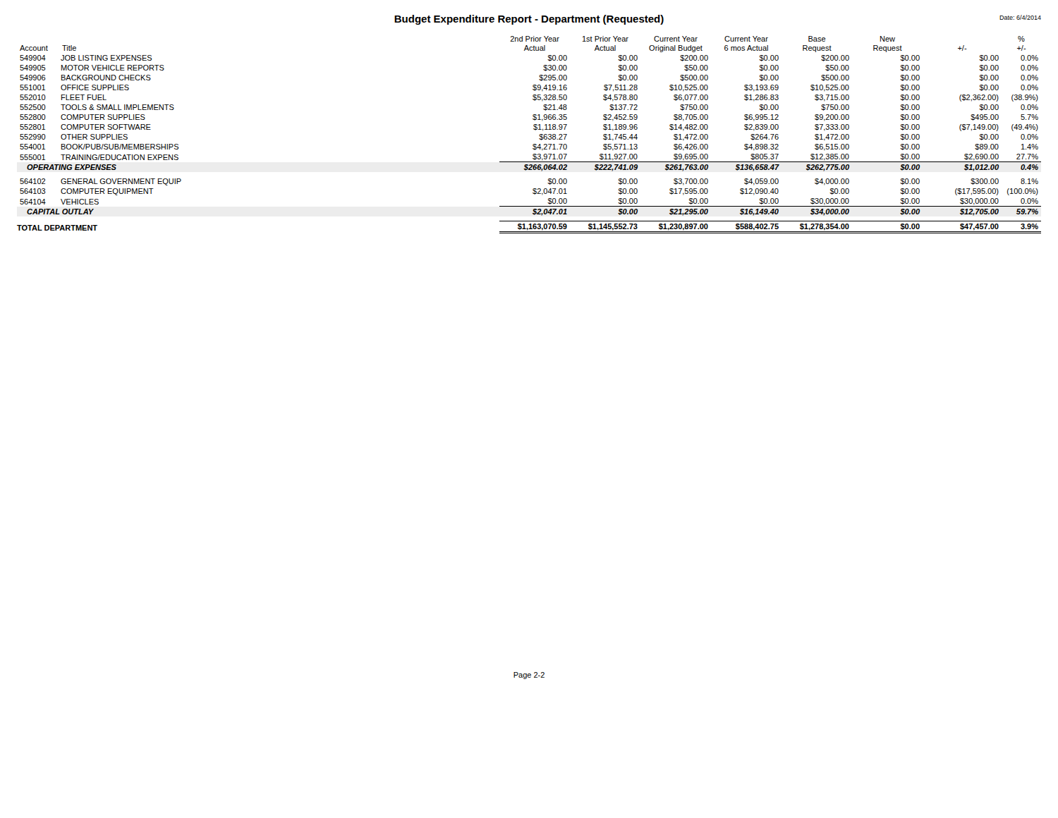Date: 6/4/2014
Budget Expenditure Report - Department (Requested)
| Account | Title | 2nd Prior Year Actual | 1st Prior Year Actual | Current Year Original Budget | Current Year 6 mos Actual | Base Request | New Request | +/- | % +/- |
| --- | --- | --- | --- | --- | --- | --- | --- | --- | --- |
| 549904 | JOB LISTING EXPENSES | $0.00 | $0.00 | $200.00 | $0.00 | $200.00 | $0.00 | $0.00 | 0.0% |
| 549905 | MOTOR VEHICLE REPORTS | $30.00 | $0.00 | $50.00 | $0.00 | $50.00 | $0.00 | $0.00 | 0.0% |
| 549906 | BACKGROUND CHECKS | $295.00 | $0.00 | $500.00 | $0.00 | $500.00 | $0.00 | $0.00 | 0.0% |
| 551001 | OFFICE SUPPLIES | $9,419.16 | $7,511.28 | $10,525.00 | $3,193.69 | $10,525.00 | $0.00 | $0.00 | 0.0% |
| 552010 | FLEET FUEL | $5,328.50 | $4,578.80 | $6,077.00 | $1,286.83 | $3,715.00 | $0.00 | ($2,362.00) | (38.9%) |
| 552500 | TOOLS & SMALL IMPLEMENTS | $21.48 | $137.72 | $750.00 | $0.00 | $750.00 | $0.00 | $0.00 | 0.0% |
| 552800 | COMPUTER SUPPLIES | $1,966.35 | $2,452.59 | $8,705.00 | $6,995.12 | $9,200.00 | $0.00 | $495.00 | 5.7% |
| 552801 | COMPUTER SOFTWARE | $1,118.97 | $1,189.96 | $14,482.00 | $2,839.00 | $7,333.00 | $0.00 | ($7,149.00) | (49.4%) |
| 552990 | OTHER SUPPLIES | $638.27 | $1,745.44 | $1,472.00 | $264.76 | $1,472.00 | $0.00 | $0.00 | 0.0% |
| 554001 | BOOK/PUB/SUB/MEMBERSHIPS | $4,271.70 | $5,571.13 | $6,426.00 | $4,898.32 | $6,515.00 | $0.00 | $89.00 | 1.4% |
| 555001 | TRAINING/EDUCATION EXPENS | $3,971.07 | $11,927.00 | $9,695.00 | $805.37 | $12,385.00 | $0.00 | $2,690.00 | 27.7% |
| OPERATING EXPENSES | $266,064.02 | $222,741.09 | $261,763.00 | $136,658.47 | $262,775.00 | $0.00 | $1,012.00 | 0.4% |
| 564102 | GENERAL GOVERNMENT EQUIP | $0.00 | $0.00 | $3,700.00 | $4,059.00 | $4,000.00 | $0.00 | $300.00 | 8.1% |
| 564103 | COMPUTER EQUIPMENT | $2,047.01 | $0.00 | $17,595.00 | $12,090.40 | $0.00 | $0.00 | ($17,595.00) | (100.0%) |
| 564104 | VEHICLES | $0.00 | $0.00 | $0.00 | $0.00 | $30,000.00 | $0.00 | $30,000.00 | 0.0% |
| CAPITAL OUTLAY | $2,047.01 | $0.00 | $21,295.00 | $16,149.40 | $34,000.00 | $0.00 | $12,705.00 | 59.7% |
| TOTAL DEPARTMENT | $1,163,070.59 | $1,145,552.73 | $1,230,897.00 | $588,402.75 | $1,278,354.00 | $0.00 | $47,457.00 | 3.9% |
Page 2-2